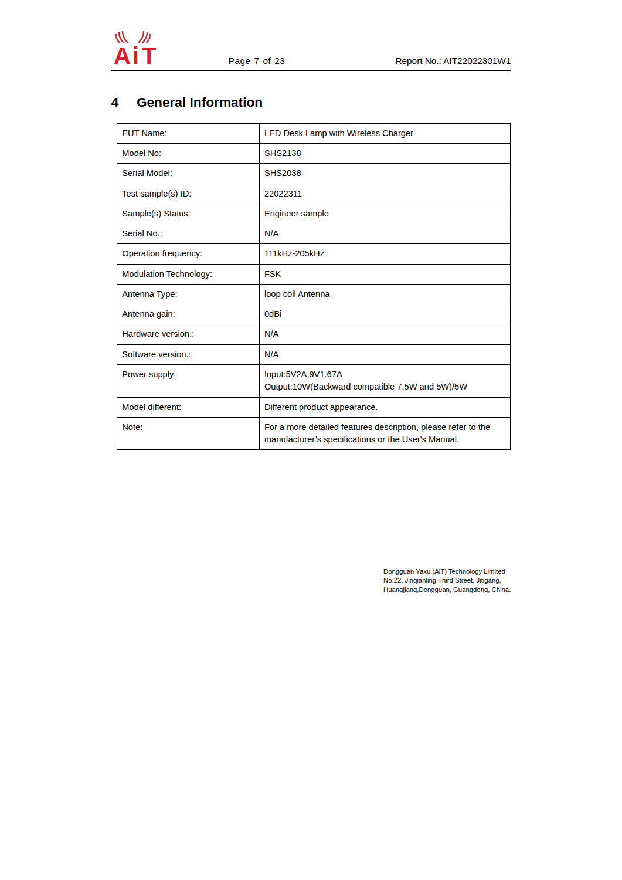A i T
Page7of23
Report No.: AIT22022301W1
4 General Information
| EUT Name: | LED Desk Lamp with Wireless Charger |
| Model No: | SHS2138 |
| Serial Model: | SHS2038 |
| Test sample(s) ID: | 22022311 |
| Sample(s) Status: | Engineer sample |
| Serial No.: | N/A |
| Operation frequency: | 111kHz-205kHz |
| Modulation Technology: | FSK |
| Antenna Type: | loop coil Antenna |
| Antenna gain: | 0dBi |
| Hardware version.: | N/A |
| Software version.: | N/A |
| Power supply: | Input:5V2A,9V1.67A Output:10W(Backward compatible 7.5W and 5W)/5W |
| Model different: | Different product appearance. |
| Note: | For a more detailed features description, please refer to the manufacturer’s specifications or the User's Manual. |
Dongguan Yaxu (AiT) Technology Limited
No.22, Jinqianling Third Street, Jitigang,
Huangjiang,Dongguan, Guangdong, China.